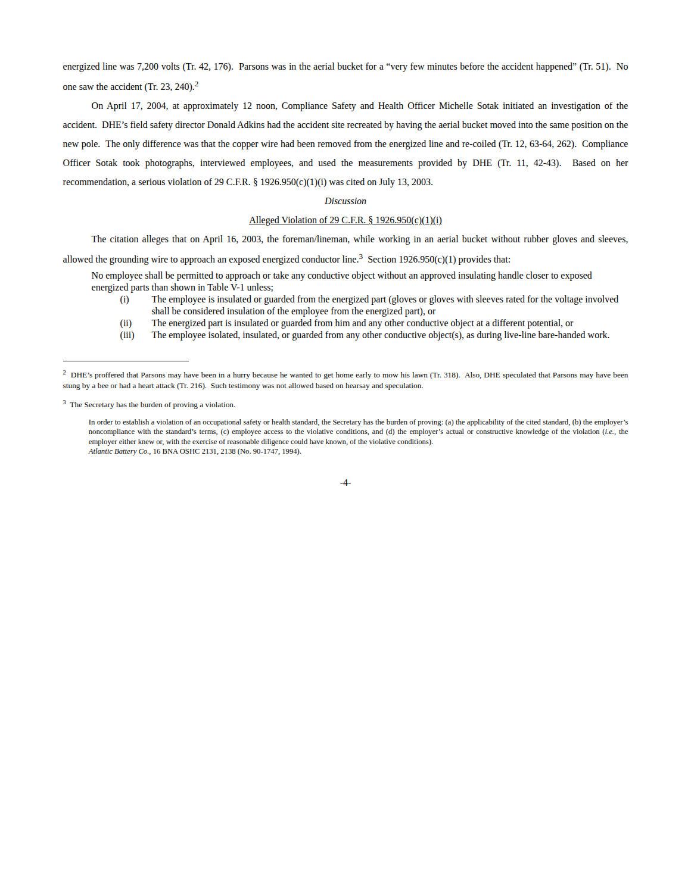energized line was 7,200 volts (Tr. 42, 176). Parsons was in the aerial bucket for a “very few minutes before the accident happened” (Tr. 51). No one saw the accident (Tr. 23, 240).2
On April 17, 2004, at approximately 12 noon, Compliance Safety and Health Officer Michelle Sotak initiated an investigation of the accident. DHE’s field safety director Donald Adkins had the accident site recreated by having the aerial bucket moved into the same position on the new pole. The only difference was that the copper wire had been removed from the energized line and re-coiled (Tr. 12, 63-64, 262). Compliance Officer Sotak took photographs, interviewed employees, and used the measurements provided by DHE (Tr. 11, 42-43). Based on her recommendation, a serious violation of 29 C.F.R. § 1926.950(c)(1)(i) was cited on July 13, 2003.
Discussion
Alleged Violation of 29 C.F.R. § 1926.950(c)(1)(i)
The citation alleges that on April 16, 2003, the foreman/lineman, while working in an aerial bucket without rubber gloves and sleeves, allowed the grounding wire to approach an exposed energized conductor line.3 Section 1926.950(c)(1) provides that:
No employee shall be permitted to approach or take any conductive object without an approved insulating handle closer to exposed energized parts than shown in Table V-1 unless;
| (i) | The employee is insulated or guarded from the energized part (gloves or gloves with sleeves rated for the voltage involved shall be considered insulation of the employee from the energized part), or |
| (ii) | The energized part is insulated or guarded from him and any other conductive object at a different potential, or |
| (iii) | The employee isolated, insulated, or guarded from any other conductive object(s), as during live-line bare-handed work. |
2 DHE’s proffered that Parsons may have been in a hurry because he wanted to get home early to mow his lawn (Tr. 318). Also, DHE speculated that Parsons may have been stung by a bee or had a heart attack (Tr. 216). Such testimony was not allowed based on hearsay and speculation.
3 The Secretary has the burden of proving a violation.
In order to establish a violation of an occupational safety or health standard, the Secretary has the burden of proving: (a) the applicability of the cited standard, (b) the employer’s noncompliance with the standard’s terms, (c) employee access to the violative conditions, and (d) the employer’s actual or constructive knowledge of the violation (i.e., the employer either knew or, with the exercise of reasonable diligence could have known, of the violative conditions).
Atlantic Battery Co., 16 BNA OSHC 2131, 2138 (No. 90-1747, 1994).
-4-